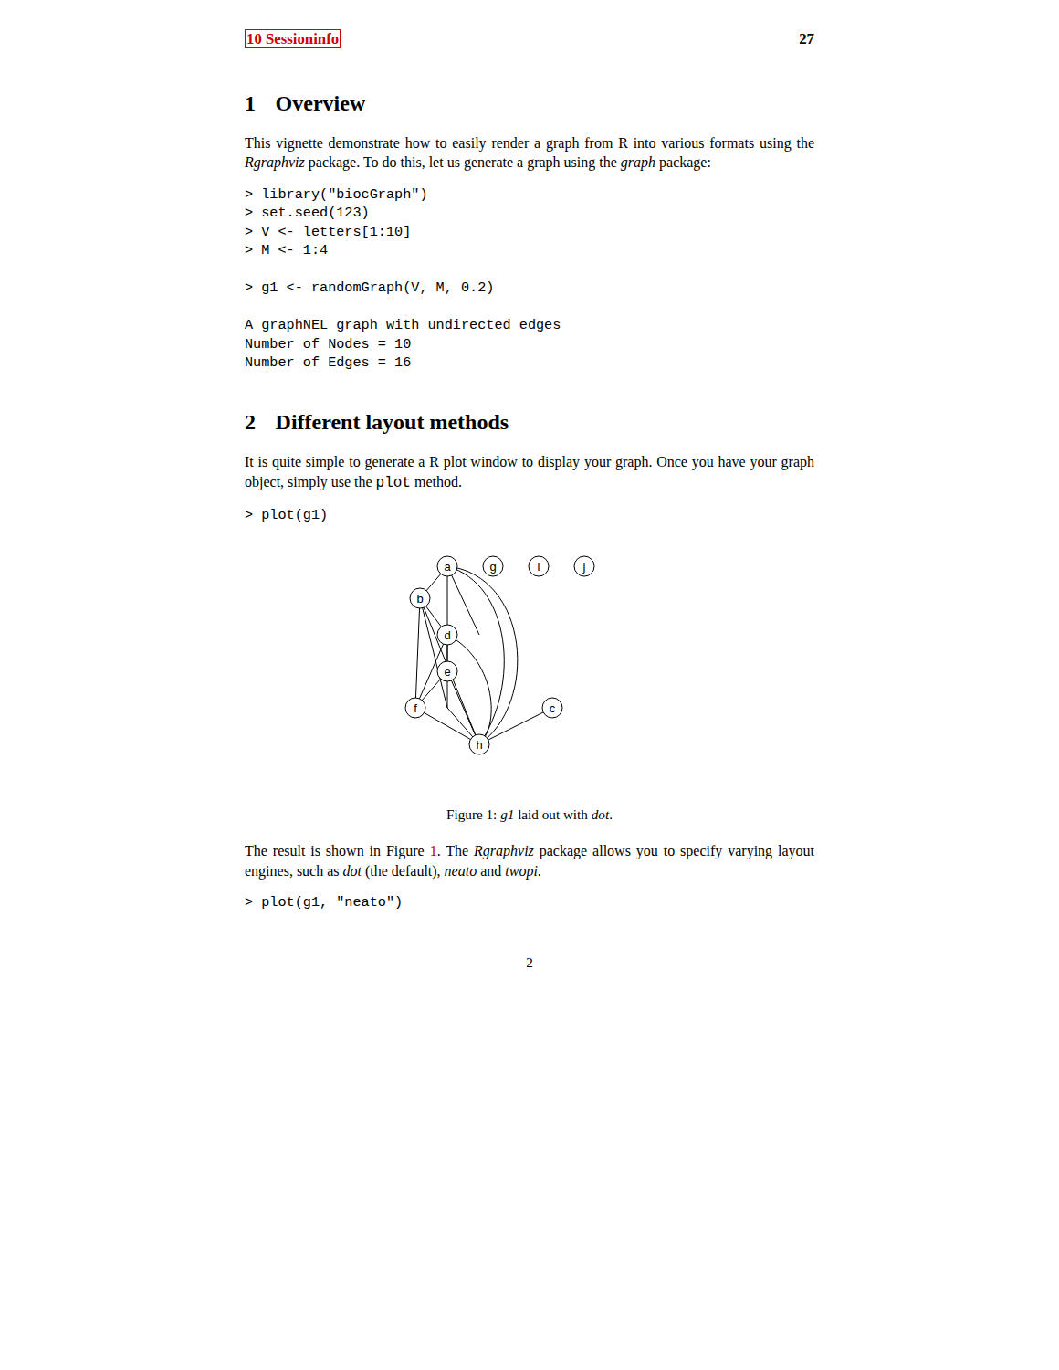10 Sessioninfo 27
1 Overview
This vignette demonstrate how to easily render a graph from R into various formats using the Rgraphviz package. To do this, let us generate a graph using the graph package:
> library("biocGraph")
> set.seed(123)
> V <- letters[1:10]
> M <- 1:4

> g1 <- randomGraph(V, M, 0.2)

A graphNEL graph with undirected edges
Number of Nodes = 10
Number of Edges = 16
2 Different layout methods
It is quite simple to generate a R plot window to display your graph. Once you have your graph object, simply use the plot method.
> plot(g1)
a g i j b d e f c h
Figure 1: g1 laid out with dot.
The result is shown in Figure 1. The Rgraphviz package allows you to specify varying layout engines, such as dot (the default), neato and twopi.
> plot(g1, "neato")
2